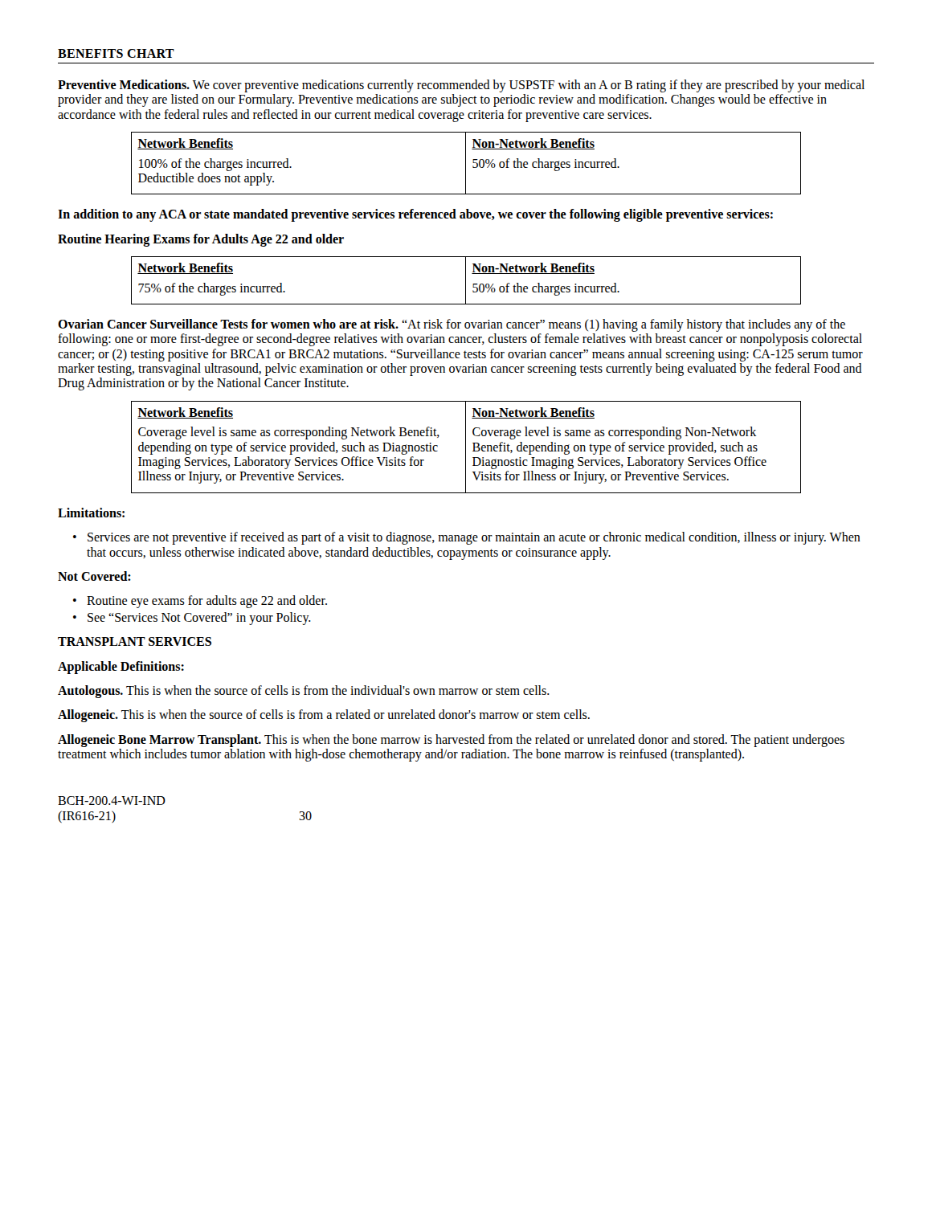BENEFITS CHART
Preventive Medications. We cover preventive medications currently recommended by USPSTF with an A or B rating if they are prescribed by your medical provider and they are listed on our Formulary. Preventive medications are subject to periodic review and modification. Changes would be effective in accordance with the federal rules and reflected in our current medical coverage criteria for preventive care services.
| Network Benefits 100% of the charges incurred. Deductible does not apply. | Non-Network Benefits 50% of the charges incurred. |
In addition to any ACA or state mandated preventive services referenced above, we cover the following eligible preventive services:
Routine Hearing Exams for Adults Age 22 and older
| Network Benefits 75% of the charges incurred. | Non-Network Benefits 50% of the charges incurred. |
Ovarian Cancer Surveillance Tests for women who are at risk. “At risk for ovarian cancer” means (1) having a family history that includes any of the following: one or more first-degree or second-degree relatives with ovarian cancer, clusters of female relatives with breast cancer or nonpolyposis colorectal cancer; or (2) testing positive for BRCA1 or BRCA2 mutations. “Surveillance tests for ovarian cancer” means annual screening using: CA-125 serum tumor marker testing, transvaginal ultrasound, pelvic examination or other proven ovarian cancer screening tests currently being evaluated by the federal Food and Drug Administration or by the National Cancer Institute.
| Network Benefits Coverage level is same as corresponding Network Benefit, depending on type of service provided, such as Diagnostic Imaging Services, Laboratory Services Office Visits for Illness or Injury, or Preventive Services. | Non-Network Benefits Coverage level is same as corresponding Non-Network Benefit, depending on type of service provided, such as Diagnostic Imaging Services, Laboratory Services Office Visits for Illness or Injury, or Preventive Services. |
Limitations:
Services are not preventive if received as part of a visit to diagnose, manage or maintain an acute or chronic medical condition, illness or injury. When that occurs, unless otherwise indicated above, standard deductibles, copayments or coinsurance apply.
Not Covered:
Routine eye exams for adults age 22 and older.
See “Services Not Covered” in your Policy.
TRANSPLANT SERVICES
Applicable Definitions:
Autologous. This is when the source of cells is from the individual's own marrow or stem cells.
Allogeneic. This is when the source of cells is from a related or unrelated donor's marrow or stem cells.
Allogeneic Bone Marrow Transplant. This is when the bone marrow is harvested from the related or unrelated donor and stored. The patient undergoes treatment which includes tumor ablation with high-dose chemotherapy and/or radiation. The bone marrow is reinfused (transplanted).
BCH-200.4-WI-IND
(IR616-21) 30